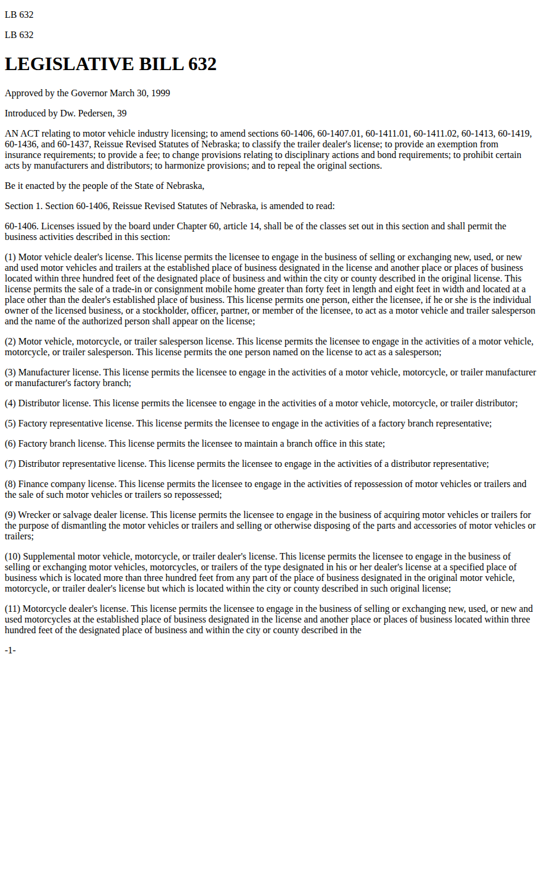LB 632
LB 632
LEGISLATIVE BILL 632
Approved by the Governor March 30, 1999
Introduced by Dw. Pedersen, 39
AN ACT relating to motor vehicle industry licensing; to amend sections 60-1406, 60-1407.01, 60-1411.01, 60-1411.02, 60-1413, 60-1419, 60-1436, and 60-1437, Reissue Revised Statutes of Nebraska; to classify the trailer dealer's license; to provide an exemption from insurance requirements; to provide a fee; to change provisions relating to disciplinary actions and bond requirements; to prohibit certain acts by manufacturers and distributors; to harmonize provisions; and to repeal the original sections.
Be it enacted by the people of the State of Nebraska,
Section 1. Section 60-1406, Reissue Revised Statutes of Nebraska, is amended to read:
60-1406. Licenses issued by the board under Chapter 60, article 14, shall be of the classes set out in this section and shall permit the business activities described in this section:
(1) Motor vehicle dealer's license. This license permits the licensee to engage in the business of selling or exchanging new, used, or new and used motor vehicles and trailers at the established place of business designated in the license and another place or places of business located within three hundred feet of the designated place of business and within the city or county described in the original license. This license permits the sale of a trade-in or consignment mobile home greater than forty feet in length and eight feet in width and located at a place other than the dealer's established place of business. This license permits one person, either the licensee, if he or she is the individual owner of the licensed business, or a stockholder, officer, partner, or member of the licensee, to act as a motor vehicle and trailer salesperson and the name of the authorized person shall appear on the license;
(2) Motor vehicle, motorcycle, or trailer salesperson license. This license permits the licensee to engage in the activities of a motor vehicle, motorcycle, or trailer salesperson. This license permits the one person named on the license to act as a salesperson;
(3) Manufacturer license. This license permits the licensee to engage in the activities of a motor vehicle, motorcycle, or trailer manufacturer or manufacturer's factory branch;
(4) Distributor license. This license permits the licensee to engage in the activities of a motor vehicle, motorcycle, or trailer distributor;
(5) Factory representative license. This license permits the licensee to engage in the activities of a factory branch representative;
(6) Factory branch license. This license permits the licensee to maintain a branch office in this state;
(7) Distributor representative license. This license permits the licensee to engage in the activities of a distributor representative;
(8) Finance company license. This license permits the licensee to engage in the activities of repossession of motor vehicles or trailers and the sale of such motor vehicles or trailers so repossessed;
(9) Wrecker or salvage dealer license. This license permits the licensee to engage in the business of acquiring motor vehicles or trailers for the purpose of dismantling the motor vehicles or trailers and selling or otherwise disposing of the parts and accessories of motor vehicles or trailers;
(10) Supplemental motor vehicle, motorcycle, or trailer dealer's license. This license permits the licensee to engage in the business of selling or exchanging motor vehicles, motorcycles, or trailers of the type designated in his or her dealer's license at a specified place of business which is located more than three hundred feet from any part of the place of business designated in the original motor vehicle, motorcycle, or trailer dealer's license but which is located within the city or county described in such original license;
(11) Motorcycle dealer's license. This license permits the licensee to engage in the business of selling or exchanging new, used, or new and used motorcycles at the established place of business designated in the license and another place or places of business located within three hundred feet of the designated place of business and within the city or county described in the
-1-